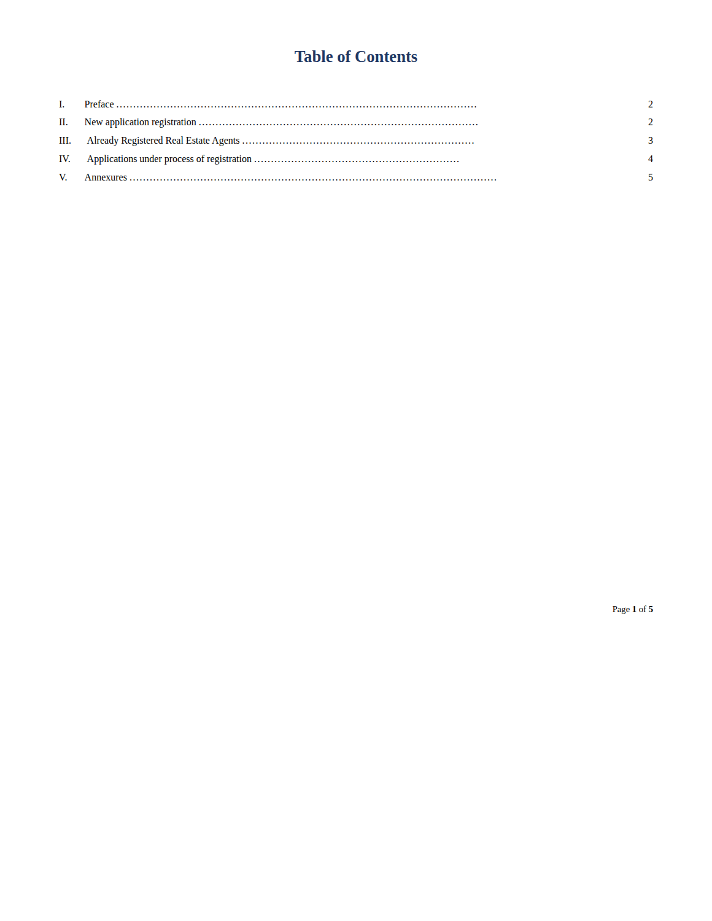Table of Contents
| I. | Preface ........................................................................................................... | 2 |
| II. | New application registration ................................................................................... | 2 |
| III. | Already Registered Real Estate Agents ..................................................................... | 3 |
| IV. | Applications under process of registration ............................................................. | 4 |
| V. | Annexures ............................................................................................................. | 5 |
Page 1 of 5